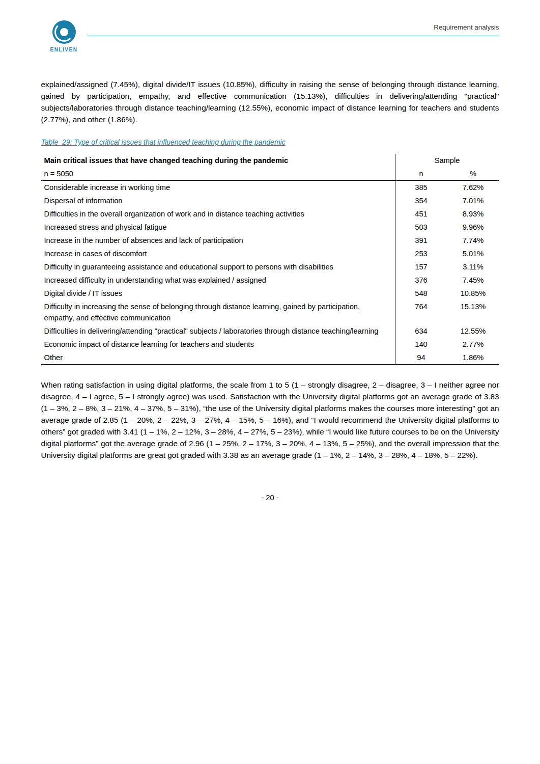ENLIVEN
Requirement analysis
explained/assigned (7.45%), digital divide/IT issues (10.85%), difficulty in raising the sense of belonging through distance learning, gained by participation, empathy, and effective communication (15.13%), difficulties in delivering/attending "practical" subjects/laboratories through distance teaching/learning (12.55%), economic impact of distance learning for teachers and students (2.77%), and other (1.86%).
Table 29: Type of critical issues that influenced teaching during the pandemic
| Main critical issues that have changed teaching during the pandemic | Sample |
| --- | --- |
| n = 5050 | n | % |
| Considerable increase in working time | 385 | 7.62% |
| Dispersal of information | 354 | 7.01% |
| Difficulties in the overall organization of work and in distance teaching activities | 451 | 8.93% |
| Increased stress and physical fatigue | 503 | 9.96% |
| Increase in the number of absences and lack of participation | 391 | 7.74% |
| Increase in cases of discomfort | 253 | 5.01% |
| Difficulty in guaranteeing assistance and educational support to persons with disabilities | 157 | 3.11% |
| Increased difficulty in understanding what was explained / assigned | 376 | 7.45% |
| Digital divide / IT issues | 548 | 10.85% |
| Difficulty in increasing the sense of belonging through distance learning, gained by participation, empathy, and effective communication | 764 | 15.13% |
| Difficulties in delivering/attending "practical" subjects / laboratories through distance teaching/learning | 634 | 12.55% |
| Economic impact of distance learning for teachers and students | 140 | 2.77% |
| Other | 94 | 1.86% |
When rating satisfaction in using digital platforms, the scale from 1 to 5 (1 – strongly disagree, 2 – disagree, 3 – I neither agree nor disagree, 4 – I agree, 5 – I strongly agree) was used. Satisfaction with the University digital platforms got an average grade of 3.83 (1 – 3%, 2 – 8%, 3 – 21%, 4 – 37%, 5 – 31%), “the use of the University digital platforms makes the courses more interesting” got an average grade of 2.85 (1 – 20%, 2 – 22%, 3 – 27%, 4 – 15%, 5 – 16%), and “I would recommend the University digital platforms to others” got graded with 3.41 (1 – 1%, 2 – 12%, 3 – 28%, 4 – 27%, 5 – 23%), while “I would like future courses to be on the University digital platforms” got the average grade of 2.96 (1 – 25%, 2 – 17%, 3 – 20%, 4 – 13%, 5 – 25%), and the overall impression that the University digital platforms are great got graded with 3.38 as an average grade (1 – 1%, 2 – 14%, 3 – 28%, 4 – 18%, 5 – 22%).
- 20 -